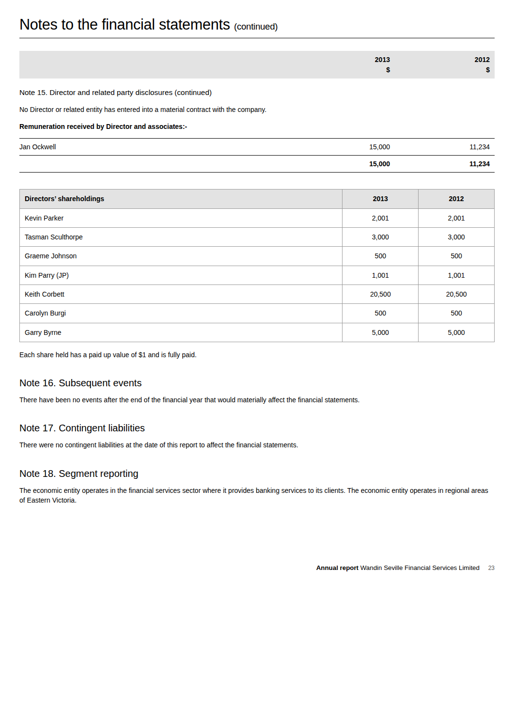Notes to the financial statements (continued)
| | 2013 $ | 2012 $ |
Note 15. Director and related party disclosures (continued)
No Director or related entity has entered into a material contract with the company.
Remuneration received by Director and associates:-
| Jan Ockwell | 15,000 | 11,234 |
| | 15,000 | 11,234 |
| Directors’ shareholdings | 2013 | 2012 |
| --- | --- | --- |
| Kevin Parker | 2,001 | 2,001 |
| Tasman Sculthorpe | 3,000 | 3,000 |
| Graeme Johnson | 500 | 500 |
| Kim Parry (JP) | 1,001 | 1,001 |
| Keith Corbett | 20,500 | 20,500 |
| Carolyn Burgi | 500 | 500 |
| Garry Byrne | 5,000 | 5,000 |
Each share held has a paid up value of $1 and is fully paid.
Note 16. Subsequent events
There have been no events after the end of the financial year that would materially affect the financial statements.
Note 17. Contingent liabilities
There were no contingent liabilities at the date of this report to affect the financial statements.
Note 18. Segment reporting
The economic entity operates in the financial services sector where it provides banking services to its clients. The economic entity operates in regional areas of Eastern Victoria.
Annual report Wandin Seville Financial Services Limited 23